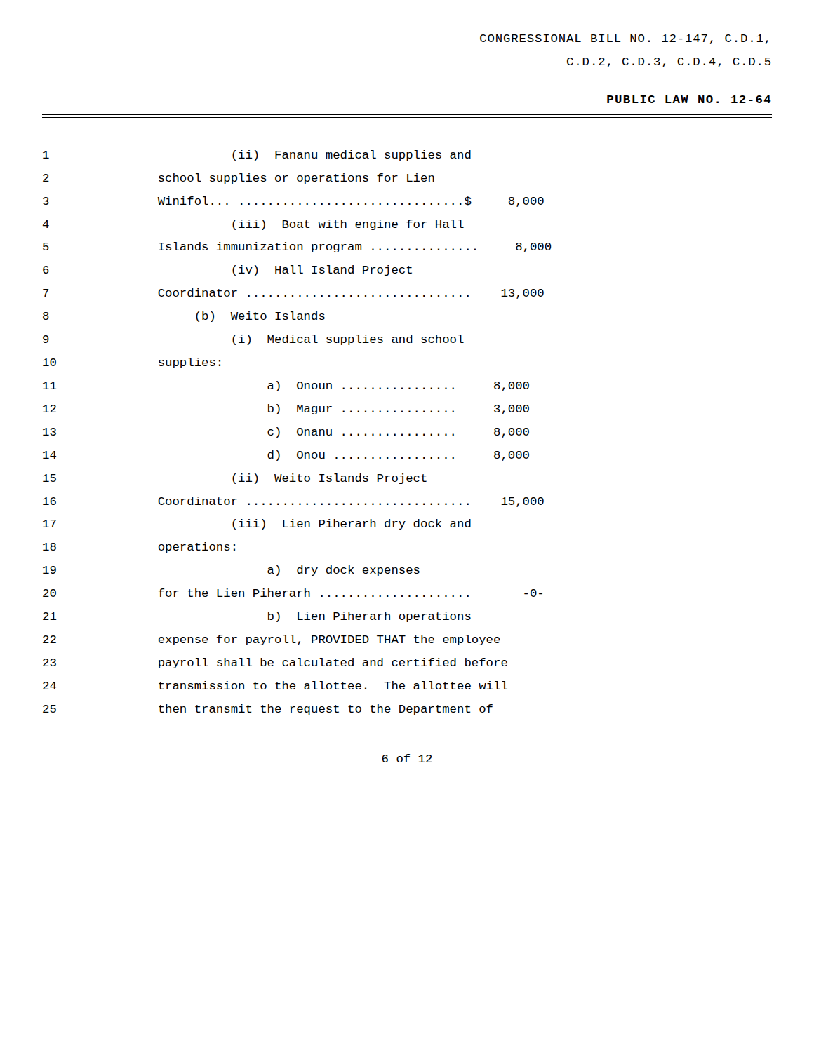CONGRESSIONAL BILL NO. 12-147, C.D.1,
C.D.2, C.D.3, C.D.4, C.D.5
PUBLIC LAW NO. 12-64
| 1 | (ii) Fananu medical supplies and |
| 2 | school supplies or operations for Lien |
| 3 | Winifol... ...............................$ 8,000 |
| 4 | (iii) Boat with engine for Hall |
| 5 | Islands immunization program ............... 8,000 |
| 6 | (iv) Hall Island Project |
| 7 | Coordinator ............................... 13,000 |
| 8 | (b) Weito Islands |
| 9 | (i) Medical supplies and school |
| 10 | supplies: |
| 11 | a) Onoun ................ 8,000 |
| 12 | b) Magur ................ 3,000 |
| 13 | c) Onanu ................ 8,000 |
| 14 | d) Onou ................. 8,000 |
| 15 | (ii) Weito Islands Project |
| 16 | Coordinator ............................... 15,000 |
| 17 | (iii) Lien Piherarh dry dock and |
| 18 | operations: |
| 19 | a) dry dock expenses |
| 20 | for the Lien Piherarh ..................... -0- |
| 21 | b) Lien Piherarh operations |
| 22 | expense for payroll, PROVIDED THAT the employee |
| 23 | payroll shall be calculated and certified before |
| 24 | transmission to the allottee. The allottee will |
| 25 | then transmit the request to the Department of |
6 of 12